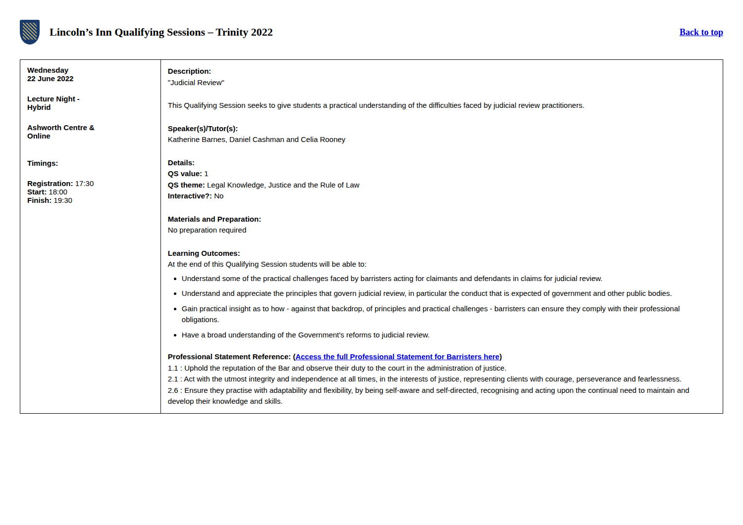Lincoln’s Inn Qualifying Sessions – Trinity 2022
Back to top
| Wednesday 22 June 2022 Lecture Night - Hybrid Ashworth Centre & Online Timings: Registration: 17:30 Start: 18:00 Finish: 19:30 | Description: "Judicial Review" This Qualifying Session seeks to give students a practical understanding of the difficulties faced by judicial review practitioners. Speaker(s)/Tutor(s): Katherine Barnes, Daniel Cashman and Celia Rooney Details: QS value: 1 QS theme: Legal Knowledge, Justice and the Rule of Law Interactive?: No Materials and Preparation: No preparation required Learning Outcomes: At the end of this Qualifying Session students will be able to: Understand some of the practical challenges faced by barristers acting for claimants and defendants in claims for judicial review. Understand and appreciate the principles that govern judicial review, in particular the conduct that is expected of government and other public bodies. Gain practical insight as to how - against that backdrop, of principles and practical challenges - barristers can ensure they comply with their professional obligations. Have a broad understanding of the Government's reforms to judicial review. Professional Statement Reference: ( Access the full Professional Statement for Barristers here ) 1.1 : Uphold the reputation of the Bar and observe their duty to the court in the administration of justice. 2.1 : Act with the utmost integrity and independence at all times, in the interests of justice, representing clients with courage, perseverance and fearlessness. 2.6 : Ensure they practise with adaptability and flexibility, by being self-aware and self-directed, recognising and acting upon the continual need to maintain and develop their knowledge and skills. |